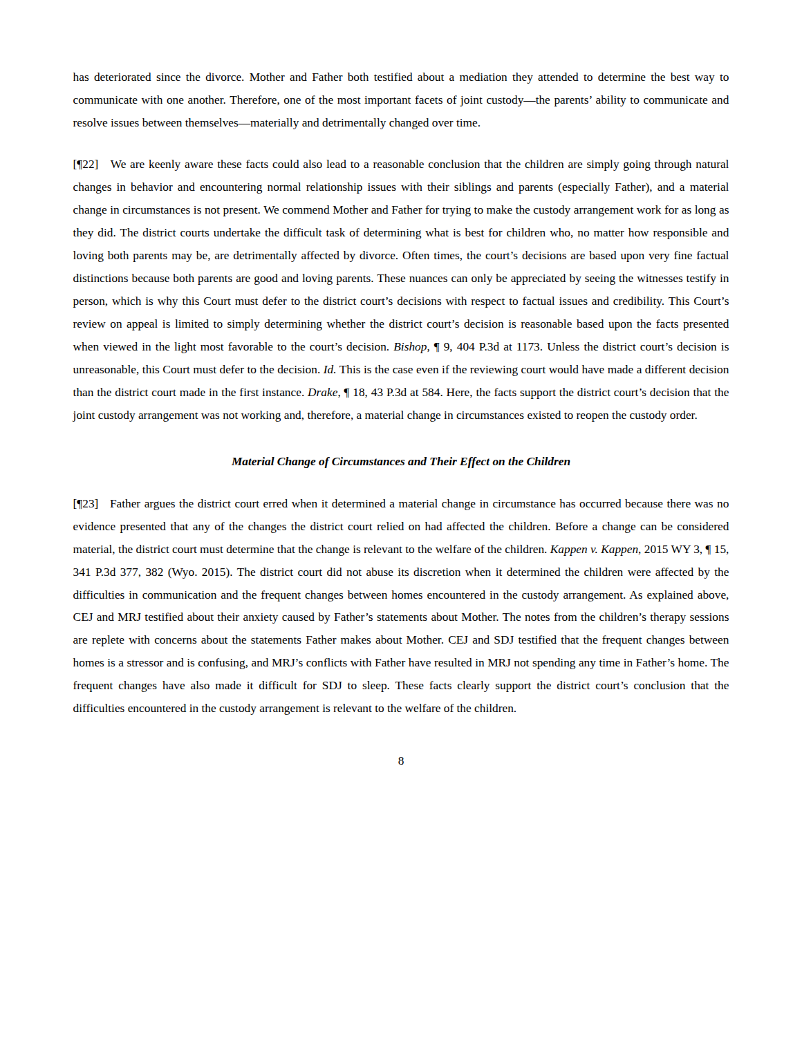has deteriorated since the divorce. Mother and Father both testified about a mediation they attended to determine the best way to communicate with one another. Therefore, one of the most important facets of joint custody—the parents’ ability to communicate and resolve issues between themselves—materially and detrimentally changed over time.
[¶22] We are keenly aware these facts could also lead to a reasonable conclusion that the children are simply going through natural changes in behavior and encountering normal relationship issues with their siblings and parents (especially Father), and a material change in circumstances is not present. We commend Mother and Father for trying to make the custody arrangement work for as long as they did. The district courts undertake the difficult task of determining what is best for children who, no matter how responsible and loving both parents may be, are detrimentally affected by divorce. Often times, the court’s decisions are based upon very fine factual distinctions because both parents are good and loving parents. These nuances can only be appreciated by seeing the witnesses testify in person, which is why this Court must defer to the district court’s decisions with respect to factual issues and credibility. This Court’s review on appeal is limited to simply determining whether the district court’s decision is reasonable based upon the facts presented when viewed in the light most favorable to the court’s decision. Bishop, ¶ 9, 404 P.3d at 1173. Unless the district court’s decision is unreasonable, this Court must defer to the decision. Id. This is the case even if the reviewing court would have made a different decision than the district court made in the first instance. Drake, ¶ 18, 43 P.3d at 584. Here, the facts support the district court’s decision that the joint custody arrangement was not working and, therefore, a material change in circumstances existed to reopen the custody order.
Material Change of Circumstances and Their Effect on the Children
[¶23] Father argues the district court erred when it determined a material change in circumstance has occurred because there was no evidence presented that any of the changes the district court relied on had affected the children. Before a change can be considered material, the district court must determine that the change is relevant to the welfare of the children. Kappen v. Kappen, 2015 WY 3, ¶ 15, 341 P.3d 377, 382 (Wyo. 2015). The district court did not abuse its discretion when it determined the children were affected by the difficulties in communication and the frequent changes between homes encountered in the custody arrangement. As explained above, CEJ and MRJ testified about their anxiety caused by Father’s statements about Mother. The notes from the children’s therapy sessions are replete with concerns about the statements Father makes about Mother. CEJ and SDJ testified that the frequent changes between homes is a stressor and is confusing, and MRJ’s conflicts with Father have resulted in MRJ not spending any time in Father’s home. The frequent changes have also made it difficult for SDJ to sleep. These facts clearly support the district court’s conclusion that the difficulties encountered in the custody arrangement is relevant to the welfare of the children.
8